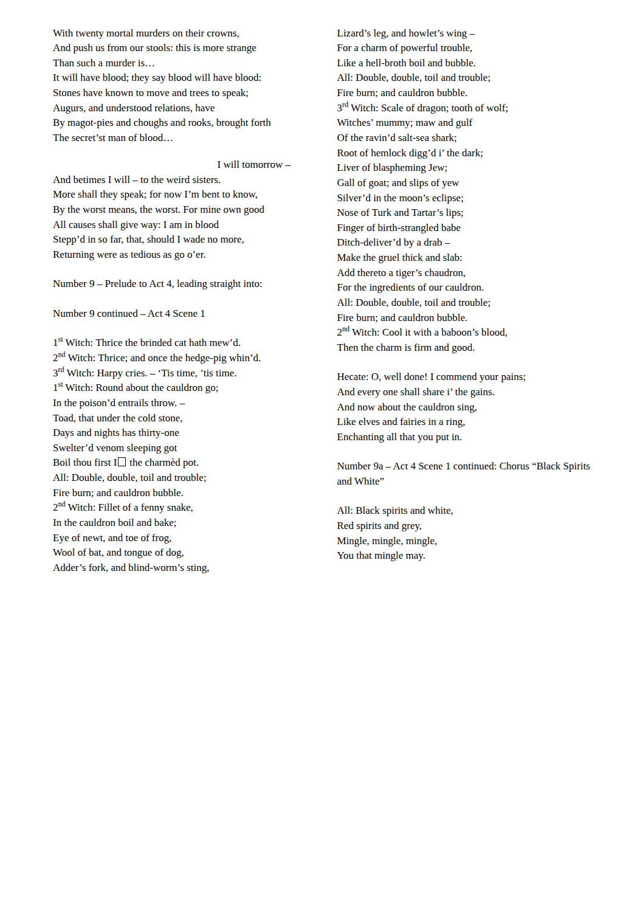With twenty mortal murders on their crowns,
And push us from our stools: this is more strange
Than such a murder is…
It will have blood; they say blood will have blood:
Stones have known to move and trees to speak;
Augurs, and understood relations, have
By magot-pies and choughs and rooks, brought forth
The secret’st man of blood…
I will tomorrow –
And betimes I will – to the weird sisters.
More shall they speak; for now I’m bent to know,
By the worst means, the worst. For mine own good
All causes shall give way: I am in blood
Stepp’d in so far, that, should I wade no more,
Returning were as tedious as go o’er.
Number 9 – Prelude to Act 4, leading straight into:
Number 9 continued – Act 4 Scene 1
1st Witch: Thrice the brinded cat hath mew’d.
2nd Witch: Thrice; and once the hedge-pig whin’d.
3rd Witch: Harpy cries. – ‘Tis time, ’tis time.
1st Witch: Round about the cauldron go;
In the poison’d entrails throw. –
Toad, that under the cold stone,
Days and nights has thirty-one
Swelter’d venom sleeping got
Boil thou first I the charmèd pot.
All: Double, double, toil and trouble;
Fire burn; and cauldron bubble.
2nd Witch: Fillet of a fenny snake,
In the cauldron boil and bake;
Eye of newt, and toe of frog,
Wool of bat, and tongue of dog,
Adder’s fork, and blind-worm’s sting,
Lizard’s leg, and howlet’s wing –
For a charm of powerful trouble,
Like a hell-broth boil and bubble.
All: Double, double, toil and trouble;
Fire burn; and cauldron bubble.
3rd Witch: Scale of dragon; tooth of wolf;
Witches’ mummy; maw and gulf
Of the ravin’d salt-sea shark;
Root of hemlock digg’d i’ the dark;
Liver of blaspheming Jew;
Gall of goat; and slips of yew
Silver’d in the moon’s eclipse;
Nose of Turk and Tartar’s lips;
Finger of birth-strangled babe
Ditch-deliver’d by a drab –
Make the gruel thick and slab:
Add thereto a tiger’s chaudron,
For the ingredients of our cauldron.
All: Double, double, toil and trouble;
Fire burn; and cauldron bubble.
2nd Witch: Cool it with a baboon’s blood,
Then the charm is firm and good.
Hecate: O, well done! I commend your pains;
And every one shall share i’ the gains.
And now about the cauldron sing,
Like elves and fairies in a ring,
Enchanting all that you put in.
Number 9a – Act 4 Scene 1 continued: Chorus “Black Spirits and White”
All: Black spirits and white,
Red spirits and grey,
Mingle, mingle, mingle,
You that mingle may.